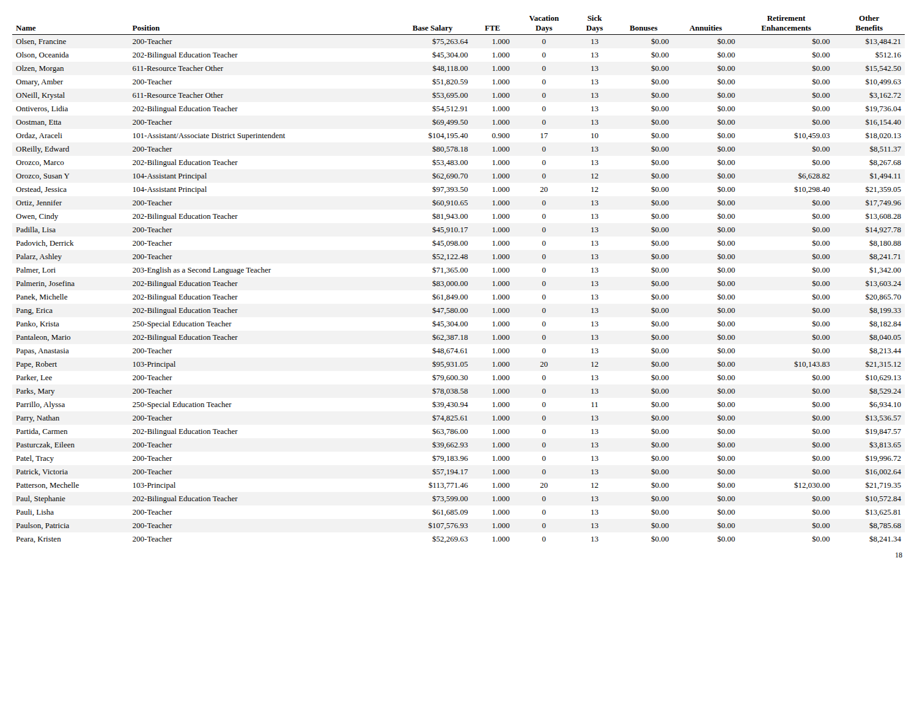| Name | Position | Base Salary | FTE | Vacation Days | Sick Days | Bonuses | Annuities | Retirement Enhancements | Other Benefits |
| --- | --- | --- | --- | --- | --- | --- | --- | --- | --- |
| Olsen, Francine | 200-Teacher | $75,263.64 | 1.000 | 0 | 13 | $0.00 | $0.00 | $0.00 | $13,484.21 |
| Olson, Oceanida | 202-Bilingual Education Teacher | $45,304.00 | 1.000 | 0 | 13 | $0.00 | $0.00 | $0.00 | $512.16 |
| Olzen, Morgan | 611-Resource Teacher Other | $48,118.00 | 1.000 | 0 | 13 | $0.00 | $0.00 | $0.00 | $15,542.50 |
| Omary, Amber | 200-Teacher | $51,820.59 | 1.000 | 0 | 13 | $0.00 | $0.00 | $0.00 | $10,499.63 |
| ONeill, Krystal | 611-Resource Teacher Other | $53,695.00 | 1.000 | 0 | 13 | $0.00 | $0.00 | $0.00 | $3,162.72 |
| Ontiveros, Lidia | 202-Bilingual Education Teacher | $54,512.91 | 1.000 | 0 | 13 | $0.00 | $0.00 | $0.00 | $19,736.04 |
| Oostman, Etta | 200-Teacher | $69,499.50 | 1.000 | 0 | 13 | $0.00 | $0.00 | $0.00 | $16,154.40 |
| Ordaz, Araceli | 101-Assistant/Associate District Superintendent | $104,195.40 | 0.900 | 17 | 10 | $0.00 | $0.00 | $10,459.03 | $18,020.13 |
| OReilly, Edward | 200-Teacher | $80,578.18 | 1.000 | 0 | 13 | $0.00 | $0.00 | $0.00 | $8,511.37 |
| Orozco, Marco | 202-Bilingual Education Teacher | $53,483.00 | 1.000 | 0 | 13 | $0.00 | $0.00 | $0.00 | $8,267.68 |
| Orozco, Susan Y | 104-Assistant Principal | $62,690.70 | 1.000 | 0 | 12 | $0.00 | $0.00 | $6,628.82 | $1,494.11 |
| Orstead, Jessica | 104-Assistant Principal | $97,393.50 | 1.000 | 20 | 12 | $0.00 | $0.00 | $10,298.40 | $21,359.05 |
| Ortiz, Jennifer | 200-Teacher | $60,910.65 | 1.000 | 0 | 13 | $0.00 | $0.00 | $0.00 | $17,749.96 |
| Owen, Cindy | 202-Bilingual Education Teacher | $81,943.00 | 1.000 | 0 | 13 | $0.00 | $0.00 | $0.00 | $13,608.28 |
| Padilla, Lisa | 200-Teacher | $45,910.17 | 1.000 | 0 | 13 | $0.00 | $0.00 | $0.00 | $14,927.78 |
| Padovich, Derrick | 200-Teacher | $45,098.00 | 1.000 | 0 | 13 | $0.00 | $0.00 | $0.00 | $8,180.88 |
| Palarz, Ashley | 200-Teacher | $52,122.48 | 1.000 | 0 | 13 | $0.00 | $0.00 | $0.00 | $8,241.71 |
| Palmer, Lori | 203-English as a Second Language Teacher | $71,365.00 | 1.000 | 0 | 13 | $0.00 | $0.00 | $0.00 | $1,342.00 |
| Palmerin, Josefina | 202-Bilingual Education Teacher | $83,000.00 | 1.000 | 0 | 13 | $0.00 | $0.00 | $0.00 | $13,603.24 |
| Panek, Michelle | 202-Bilingual Education Teacher | $61,849.00 | 1.000 | 0 | 13 | $0.00 | $0.00 | $0.00 | $20,865.70 |
| Pang, Erica | 202-Bilingual Education Teacher | $47,580.00 | 1.000 | 0 | 13 | $0.00 | $0.00 | $0.00 | $8,199.33 |
| Panko, Krista | 250-Special Education Teacher | $45,304.00 | 1.000 | 0 | 13 | $0.00 | $0.00 | $0.00 | $8,182.84 |
| Pantaleon, Mario | 202-Bilingual Education Teacher | $62,387.18 | 1.000 | 0 | 13 | $0.00 | $0.00 | $0.00 | $8,040.05 |
| Papas, Anastasia | 200-Teacher | $48,674.61 | 1.000 | 0 | 13 | $0.00 | $0.00 | $0.00 | $8,213.44 |
| Pape, Robert | 103-Principal | $95,931.05 | 1.000 | 20 | 12 | $0.00 | $0.00 | $10,143.83 | $21,315.12 |
| Parker, Lee | 200-Teacher | $79,600.30 | 1.000 | 0 | 13 | $0.00 | $0.00 | $0.00 | $10,629.13 |
| Parks, Mary | 200-Teacher | $78,038.58 | 1.000 | 0 | 13 | $0.00 | $0.00 | $0.00 | $8,529.24 |
| Parrillo, Alyssa | 250-Special Education Teacher | $39,430.94 | 1.000 | 0 | 11 | $0.00 | $0.00 | $0.00 | $6,934.10 |
| Parry, Nathan | 200-Teacher | $74,825.61 | 1.000 | 0 | 13 | $0.00 | $0.00 | $0.00 | $13,536.57 |
| Partida, Carmen | 202-Bilingual Education Teacher | $63,786.00 | 1.000 | 0 | 13 | $0.00 | $0.00 | $0.00 | $19,847.57 |
| Pasturczak, Eileen | 200-Teacher | $39,662.93 | 1.000 | 0 | 13 | $0.00 | $0.00 | $0.00 | $3,813.65 |
| Patel, Tracy | 200-Teacher | $79,183.96 | 1.000 | 0 | 13 | $0.00 | $0.00 | $0.00 | $19,996.72 |
| Patrick, Victoria | 200-Teacher | $57,194.17 | 1.000 | 0 | 13 | $0.00 | $0.00 | $0.00 | $16,002.64 |
| Patterson, Mechelle | 103-Principal | $113,771.46 | 1.000 | 20 | 12 | $0.00 | $0.00 | $12,030.00 | $21,719.35 |
| Paul, Stephanie | 202-Bilingual Education Teacher | $73,599.00 | 1.000 | 0 | 13 | $0.00 | $0.00 | $0.00 | $10,572.84 |
| Pauli, Lisha | 200-Teacher | $61,685.09 | 1.000 | 0 | 13 | $0.00 | $0.00 | $0.00 | $13,625.81 |
| Paulson, Patricia | 200-Teacher | $107,576.93 | 1.000 | 0 | 13 | $0.00 | $0.00 | $0.00 | $8,785.68 |
| Peara, Kristen | 200-Teacher | $52,269.63 | 1.000 | 0 | 13 | $0.00 | $0.00 | $0.00 | $8,241.34 |
18